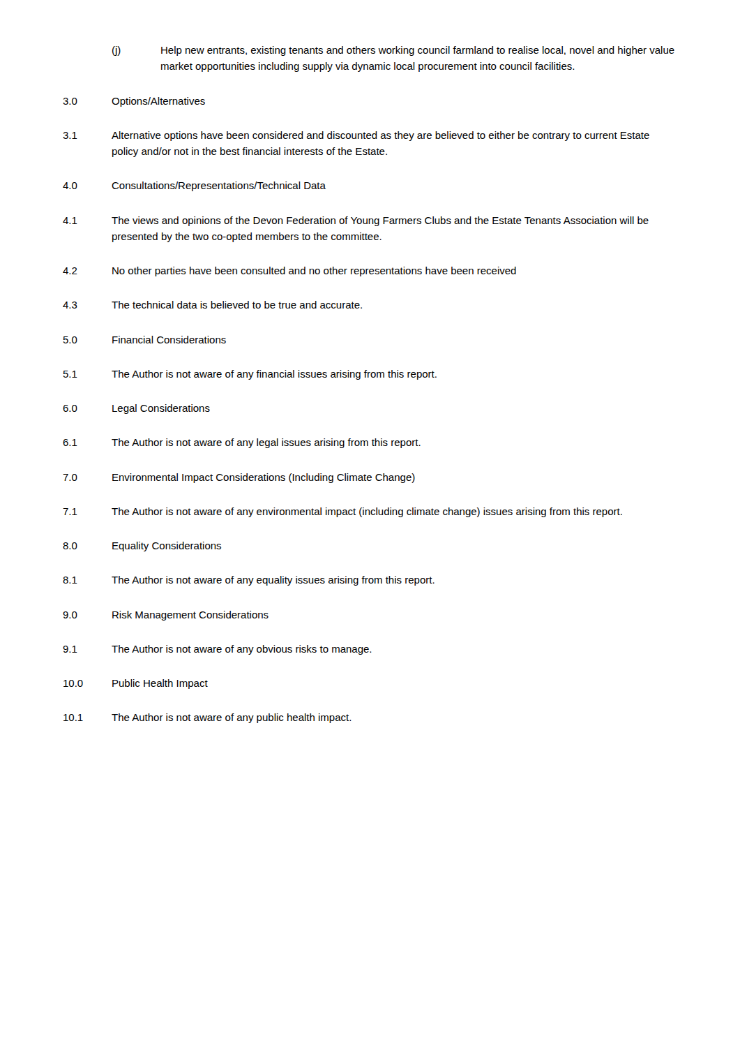(j)
Help new entrants, existing tenants and others working council farmland to realise local, novel and higher value market opportunities including supply via dynamic local procurement into council facilities.
3.0
Options/Alternatives
3.1
Alternative options have been considered and discounted as they are believed to either be contrary to current Estate policy and/or not in the best financial interests of the Estate.
4.0
Consultations/Representations/Technical Data
4.1
The views and opinions of the Devon Federation of Young Farmers Clubs and the Estate Tenants Association will be presented by the two co-opted members to the committee.
4.2
No other parties have been consulted and no other representations have been received
4.3
The technical data is believed to be true and accurate.
5.0
Financial Considerations
5.1
The Author is not aware of any financial issues arising from this report.
6.0
Legal Considerations
6.1
The Author is not aware of any legal issues arising from this report.
7.0
Environmental Impact Considerations (Including Climate Change)
7.1
The Author is not aware of any environmental impact (including climate change) issues arising from this report.
8.0
Equality Considerations
8.1
The Author is not aware of any equality issues arising from this report.
9.0
Risk Management Considerations
9.1
The Author is not aware of any obvious risks to manage.
10.0
Public Health Impact
10.1
The Author is not aware of any public health impact.